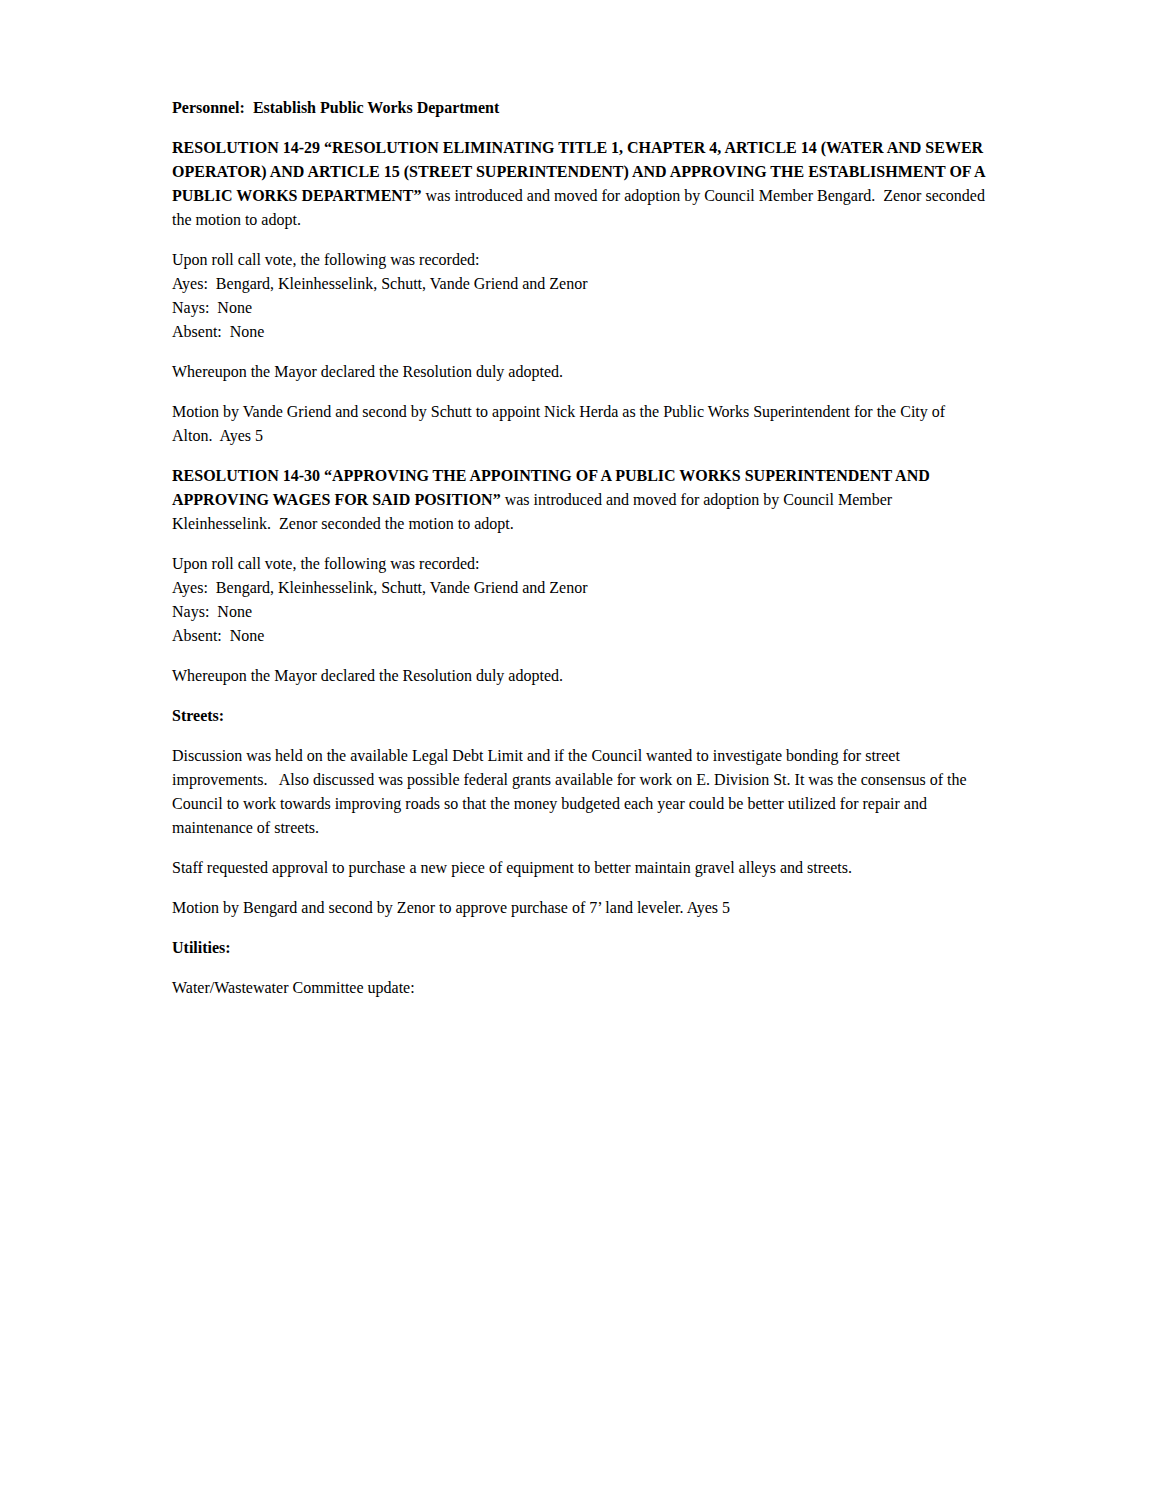Personnel: Establish Public Works Department
RESOLUTION 14-29 “RESOLUTION ELIMINATING TITLE 1, CHAPTER 4, ARTICLE 14 (WATER AND SEWER OPERATOR) AND ARTICLE 15 (STREET SUPERINTENDENT) AND APPROVING THE ESTABLISHMENT OF A PUBLIC WORKS DEPARTMENT” was introduced and moved for adoption by Council Member Bengard. Zenor seconded the motion to adopt.
Upon roll call vote, the following was recorded:
Ayes: Bengard, Kleinhesselink, Schutt, Vande Griend and Zenor
Nays: None
Absent: None
Whereupon the Mayor declared the Resolution duly adopted.
Motion by Vande Griend and second by Schutt to appoint Nick Herda as the Public Works Superintendent for the City of Alton. Ayes 5
RESOLUTION 14-30 “APPROVING THE APPOINTING OF A PUBLIC WORKS SUPERINTENDENT AND APPROVING WAGES FOR SAID POSITION” was introduced and moved for adoption by Council Member Kleinhesselink. Zenor seconded the motion to adopt.
Upon roll call vote, the following was recorded:
Ayes: Bengard, Kleinhesselink, Schutt, Vande Griend and Zenor
Nays: None
Absent: None
Whereupon the Mayor declared the Resolution duly adopted.
Streets:
Discussion was held on the available Legal Debt Limit and if the Council wanted to investigate bonding for street improvements. Also discussed was possible federal grants available for work on E. Division St. It was the consensus of the Council to work towards improving roads so that the money budgeted each year could be better utilized for repair and maintenance of streets.
Staff requested approval to purchase a new piece of equipment to better maintain gravel alleys and streets.
Motion by Bengard and second by Zenor to approve purchase of 7’ land leveler. Ayes 5
Utilities:
Water/Wastewater Committee update: